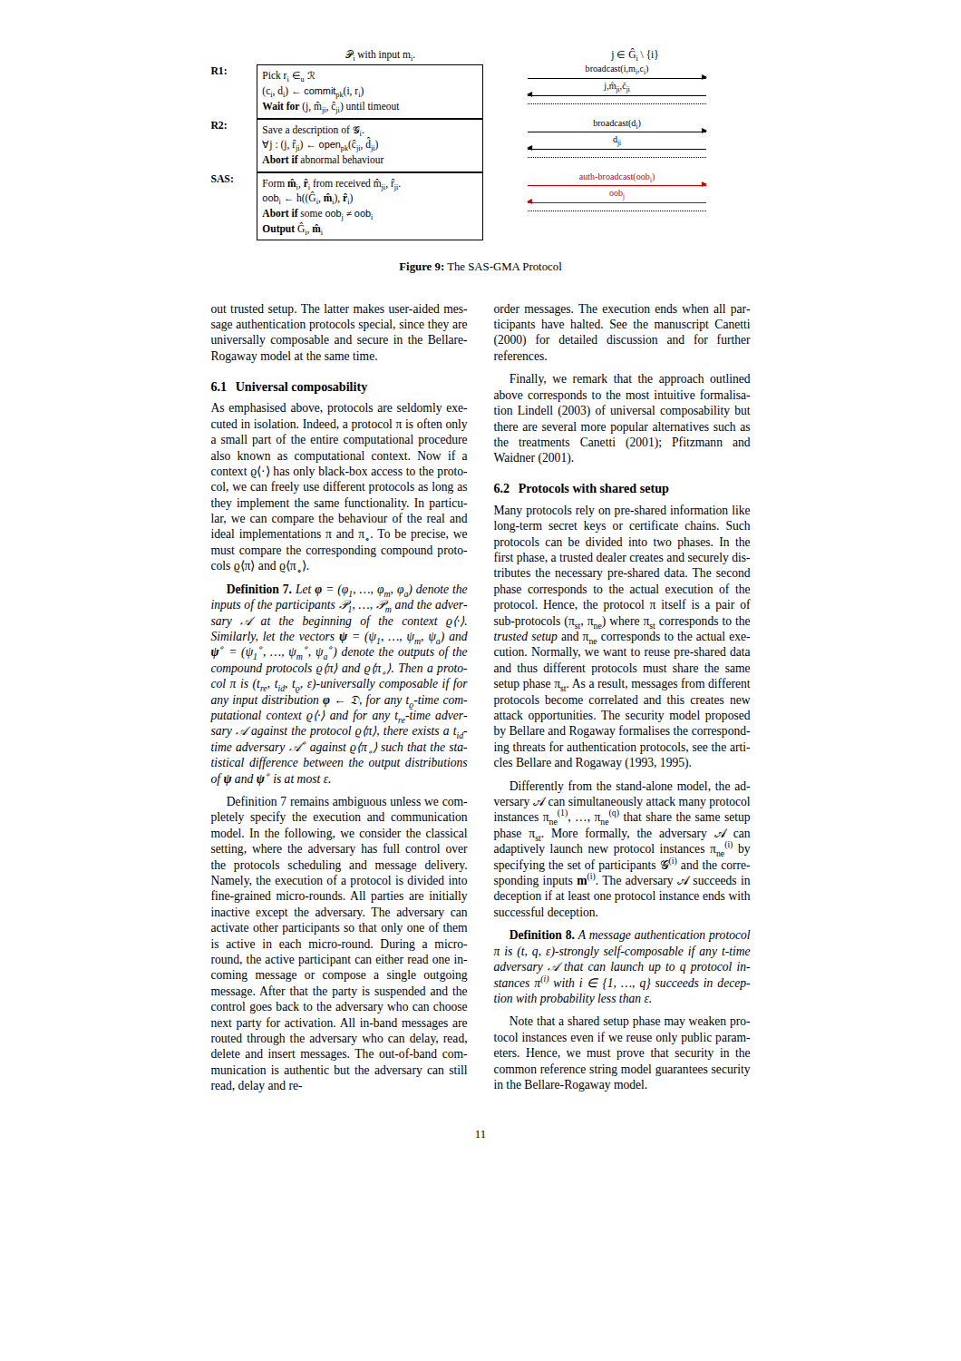𝒫i with input mi. j ∈ Ĝi \ {i}
| R1: | Pick r i ∈ u ℛ (c i , d i ) ← commit pk (i, r i ) Wait for (j, m̂ ji , ĉ ji ) until timeout | broadcast(i,m i ,c i ) ▸ j,m̂ ji ,ĉ ji ◂ |
| R2: | Save a description of 𝒢 i . ∀j : (j, r̂ ji ) ← open pk (ĉ ji , d̂ ji ) Abort if abnormal behaviour | broadcast(d i ) ▸ d ji ◂ |
| SAS: | Form m̂ i , r̂ i from received m̂ ji , r̂ ji . oob i ← h((Ĝ i , m̂ i ), r̂ i ) Abort if some oob j ≠ oob i Output Ĝ i , m̂ i | auth-broadcast(oob i ) ▸ oob j ◂ |
Figure 9: The SAS-GMA Protocol
out trusted setup. The latter makes user-aided message authentication protocols special, since they are universally composable and secure in the Bellare-Rogaway model at the same time.
6.1 Universal composability
As emphasised above, protocols are seldomly executed in isolation. Indeed, a protocol π is often only a small part of the entire computational procedure also known as computational context. Now if a context ϱ⟨·⟩ has only black-box access to the protocol, we can freely use different protocols as long as they implement the same functionality. In particular, we can compare the behaviour of the real and ideal implementations π and π∘. To be precise, we must compare the corresponding compound protocols ϱ⟨π⟩ and ϱ⟨π∘⟩.
Definition 7. Let φ = (φ1, …, φm, φa) denote the inputs of the participants 𝒫1, …, 𝒫m and the adversary 𝒜 at the beginning of the context ϱ⟨·⟩. Similarly, let the vectors ψ = (ψ1, …, ψm, ψa) and ψ∘ = (ψ1∘, …, ψm∘, ψa∘) denote the outputs of the compound protocols ϱ⟨π⟩ and ϱ⟨π∘⟩. Then a protocol π is (tre, tid, tϱ, ε)-universally composable if for any input distribution φ ← 𝔇, for any tϱ-time computational context ϱ⟨·⟩ and for any tre-time adversary 𝒜 against the protocol ϱ⟨π⟩, there exists a tid-time adversary 𝒜∘ against ϱ⟨π∘⟩ such that the statistical difference between the output distributions of ψ and ψ∘ is at most ε.
Definition 7 remains ambiguous unless we completely specify the execution and communication model. In the following, we consider the classical setting, where the adversary has full control over the protocols scheduling and message delivery. Namely, the execution of a protocol is divided into fine-grained micro-rounds. All parties are initially inactive except the adversary. The adversary can activate other participants so that only one of them is active in each micro-round. During a micro-round, the active participant can either read one incoming message or compose a single outgoing message. After that the party is suspended and the control goes back to the adversary who can choose next party for activation. All in-band messages are routed through the adversary who can delay, read, delete and insert messages. The out-of-band communication is authentic but the adversary can still read, delay and re-
order messages. The execution ends when all participants have halted. See the manuscript Canetti (2000) for detailed discussion and for further references.
Finally, we remark that the approach outlined above corresponds to the most intuitive formalisation Lindell (2003) of universal composability but there are several more popular alternatives such as the treatments Canetti (2001); Pfitzmann and Waidner (2001).
6.2 Protocols with shared setup
Many protocols rely on pre-shared information like long-term secret keys or certificate chains. Such protocols can be divided into two phases. In the first phase, a trusted dealer creates and securely distributes the necessary pre-shared data. The second phase corresponds to the actual execution of the protocol. Hence, the protocol π itself is a pair of sub-protocols (πst, πne) where πst corresponds to the trusted setup and πne corresponds to the actual execution. Normally, we want to reuse pre-shared data and thus different protocols must share the same setup phase πst. As a result, messages from different protocols become correlated and this creates new attack opportunities. The security model proposed by Bellare and Rogaway formalises the corresponding threats for authentication protocols, see the articles Bellare and Rogaway (1993, 1995).
Differently from the stand-alone model, the adversary 𝒜 can simultaneously attack many protocol instances πne(1), …, πne(q) that share the same setup phase πst. More formally, the adversary 𝒜 can adaptively launch new protocol instances πne(i) by specifying the set of participants 𝒢(i) and the corresponding inputs m(i). The adversary 𝒜 succeeds in deception if at least one protocol instance ends with successful deception.
Definition 8. A message authentication protocol π is (t, q, ε)-strongly self-composable if any t-time adversary 𝒜 that can launch up to q protocol instances π(i) with i ∈ {1, …, q} succeeds in deception with probability less than ε.
Note that a shared setup phase may weaken protocol instances even if we reuse only public parameters. Hence, we must prove that security in the common reference string model guarantees security in the Bellare-Rogaway model.
11